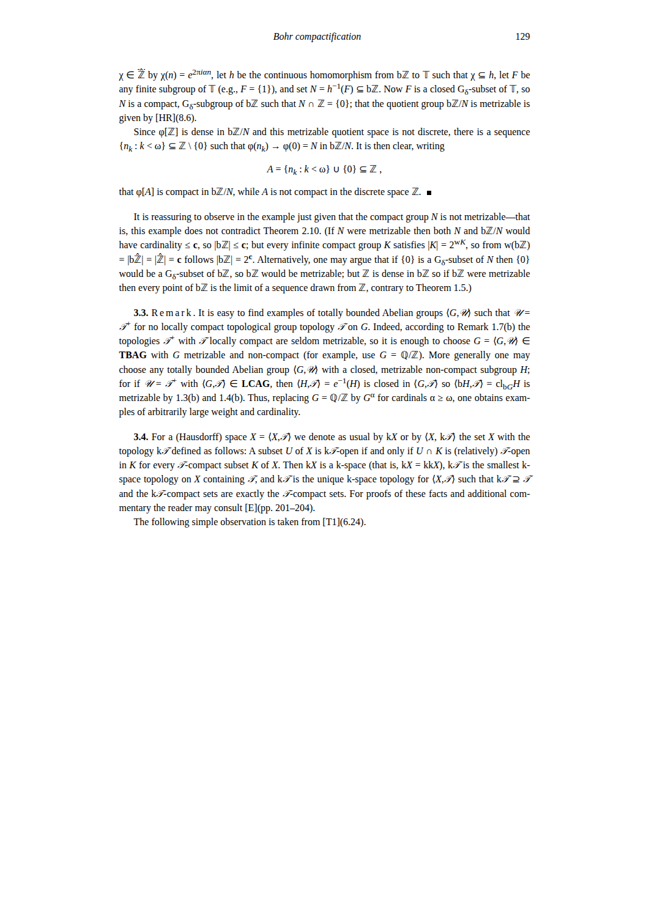Bohr compactification 129
χ ∈ ℤ̂ by χ(n) = e2πiαn, let h be the continuous homomorphism from bℤ to 𝕋 such that χ ⊆ h, let F be any finite subgroup of 𝕋 (e.g., F = {1}), and set N = h−1(F) ⊆ bℤ. Now F is a closed Gδ-subset of 𝕋, so N is a compact, Gδ-subgroup of bℤ such that N ∩ ℤ = {0}; that the quotient group bℤ/N is metrizable is given by [HR](8.6).
Since φ[ℤ] is dense in bℤ/N and this metrizable quotient space is not discrete, there is a sequence {nk : k < ω} ⊆ ℤ \ {0} such that φ(nk) → φ(0) = N in bℤ/N. It is then clear, writing
A = {nk : k < ω} ∪ {0} ⊆ ℤ ,
that φ[A] is compact in bℤ/N, while A is not compact in the discrete space ℤ.
It is reassuring to observe in the example just given that the compact group N is not metrizable—that is, this example does not contradict Theorem 2.10. (If N were metrizable then both N and bℤ/N would have cardinality ≤ c, so |bℤ| ≤ c; but every infinite compact group K satisfies |K| = 2wK, so from w(bℤ) = |bℤ̂| = |ℤ̂| = c follows |bℤ| = 2c. Alternatively, one may argue that if {0} is a Gδ-subset of N then {0} would be a Gδ-subset of bℤ, so bℤ would be metrizable; but ℤ is dense in bℤ so if bℤ were metrizable then every point of bℤ is the limit of a sequence drawn from ℤ, contrary to Theorem 1.5.)
3.3. Remark. It is easy to find examples of totally bounded Abelian groups ⟨G,𝒰⟩ such that 𝒰 = 𝒯+ for no locally compact topological group topology 𝒯 on G. Indeed, according to Remark 1.7(b) the topologies 𝒯+ with 𝒯 locally compact are seldom metrizable, so it is enough to choose G = ⟨G,𝒰⟩ ∈ TBAG with G metrizable and non-compact (for example, use G = ℚ/ℤ). More generally one may choose any totally bounded Abelian group ⟨G,𝒰⟩ with a closed, metrizable non-compact subgroup H; for if 𝒰 = 𝒯+ with ⟨G,𝒯⟩ ∈ LCAG, then ⟨H,𝒯⟩ = e−1(H) is closed in ⟨G,𝒯⟩ so ⟨bH,𝒯⟩ = clbGH is metrizable by 1.3(b) and 1.4(b). Thus, replacing G = ℚ/ℤ by Gα for cardinals α ≥ ω, one obtains examples of arbitrarily large weight and cardinality.
3.4. For a (Hausdorff) space X = ⟨X,𝒯⟩ we denote as usual by kX or by ⟨X, k𝒯⟩ the set X with the topology k𝒯 defined as follows: A subset U of X is k𝒯-open if and only if U ∩ K is (relatively) 𝒯-open in K for every 𝒯-compact subset K of X. Then kX is a k-space (that is, kX = kkX), k𝒯 is the smallest k-space topology on X containing 𝒯, and k𝒯 is the unique k-space topology for ⟨X,𝒯⟩ such that k𝒯 ⊇ 𝒯 and the k𝒯-compact sets are exactly the 𝒯-compact sets. For proofs of these facts and additional commentary the reader may consult [E](pp. 201–204).
The following simple observation is taken from [T1](6.24).